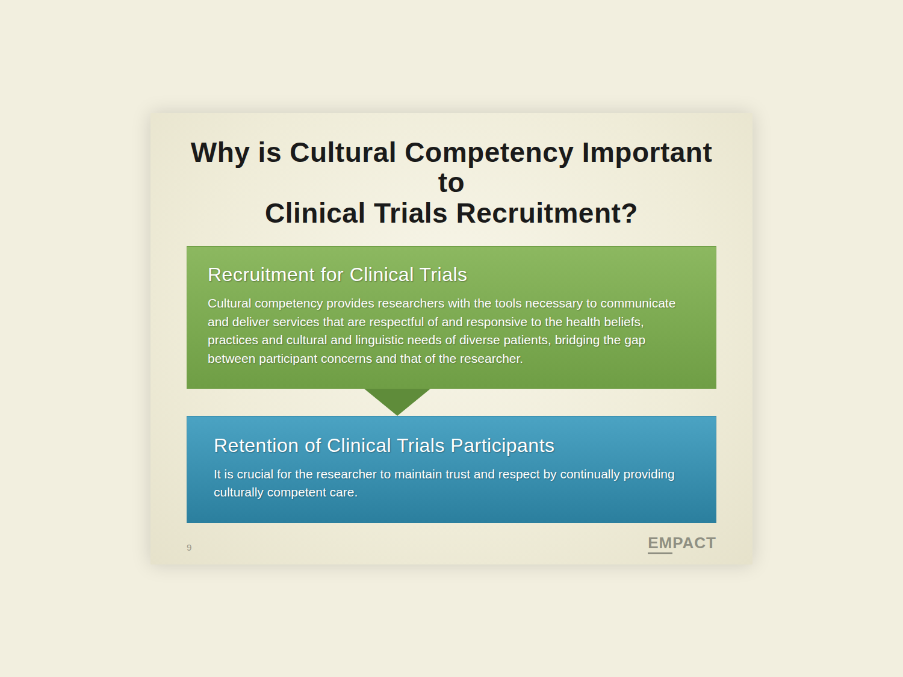Why is Cultural Competency Important to
Clinical Trials Recruitment?
Recruitment for Clinical Trials
Cultural competency provides researchers with the tools necessary to communicate and deliver services that are respectful of and responsive to the health beliefs, practices and cultural and linguistic needs of diverse patients, bridging the gap between participant concerns and that of the researcher.
Retention of Clinical Trials Participants
It is crucial for the researcher to maintain trust and respect by continually providing culturally competent care.
9
EMPACT